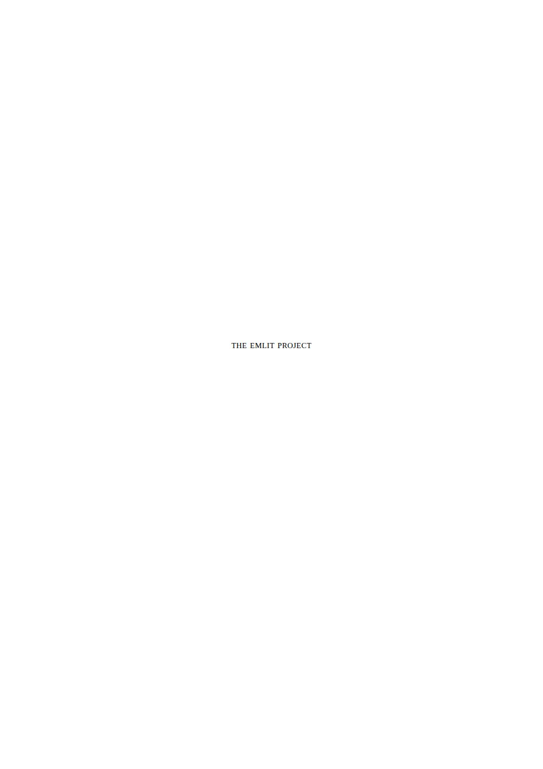The EmLit Project